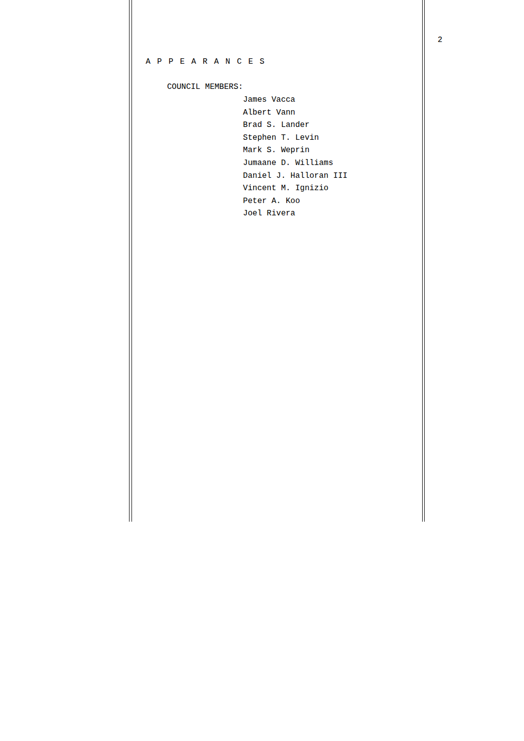2
A P P E A R A N C E S
COUNCIL MEMBERS:
James Vacca Albert Vann Brad S. Lander Stephen T. Levin Mark S. Weprin Jumaane D. Williams Daniel J. Halloran III Vincent M. Ignizio Peter A. Koo Joel Rivera